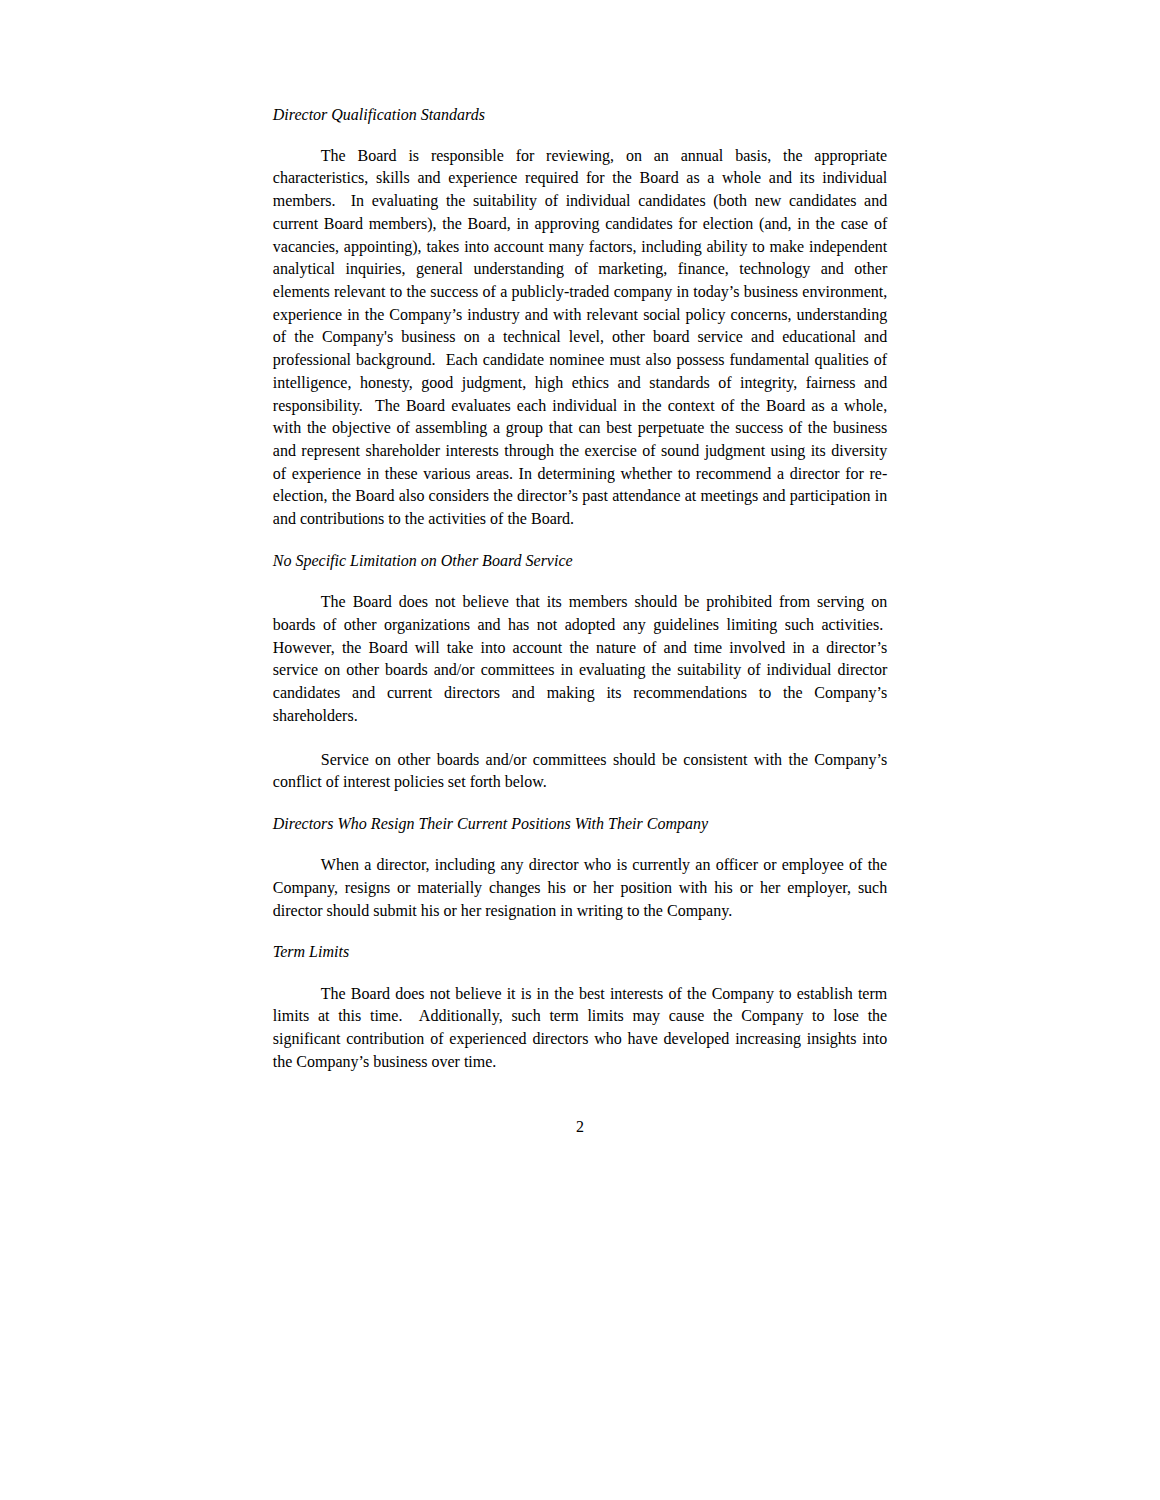Director Qualification Standards
The Board is responsible for reviewing, on an annual basis, the appropriate characteristics, skills and experience required for the Board as a whole and its individual members. In evaluating the suitability of individual candidates (both new candidates and current Board members), the Board, in approving candidates for election (and, in the case of vacancies, appointing), takes into account many factors, including ability to make independent analytical inquiries, general understanding of marketing, finance, technology and other elements relevant to the success of a publicly-traded company in today’s business environment, experience in the Company’s industry and with relevant social policy concerns, understanding of the Company's business on a technical level, other board service and educational and professional background. Each candidate nominee must also possess fundamental qualities of intelligence, honesty, good judgment, high ethics and standards of integrity, fairness and responsibility. The Board evaluates each individual in the context of the Board as a whole, with the objective of assembling a group that can best perpetuate the success of the business and represent shareholder interests through the exercise of sound judgment using its diversity of experience in these various areas. In determining whether to recommend a director for re-election, the Board also considers the director’s past attendance at meetings and participation in and contributions to the activities of the Board.
No Specific Limitation on Other Board Service
The Board does not believe that its members should be prohibited from serving on boards of other organizations and has not adopted any guidelines limiting such activities. However, the Board will take into account the nature of and time involved in a director’s service on other boards and/or committees in evaluating the suitability of individual director candidates and current directors and making its recommendations to the Company’s shareholders.
Service on other boards and/or committees should be consistent with the Company’s conflict of interest policies set forth below.
Directors Who Resign Their Current Positions With Their Company
When a director, including any director who is currently an officer or employee of the Company, resigns or materially changes his or her position with his or her employer, such director should submit his or her resignation in writing to the Company.
Term Limits
The Board does not believe it is in the best interests of the Company to establish term limits at this time. Additionally, such term limits may cause the Company to lose the significant contribution of experienced directors who have developed increasing insights into the Company’s business over time.
2